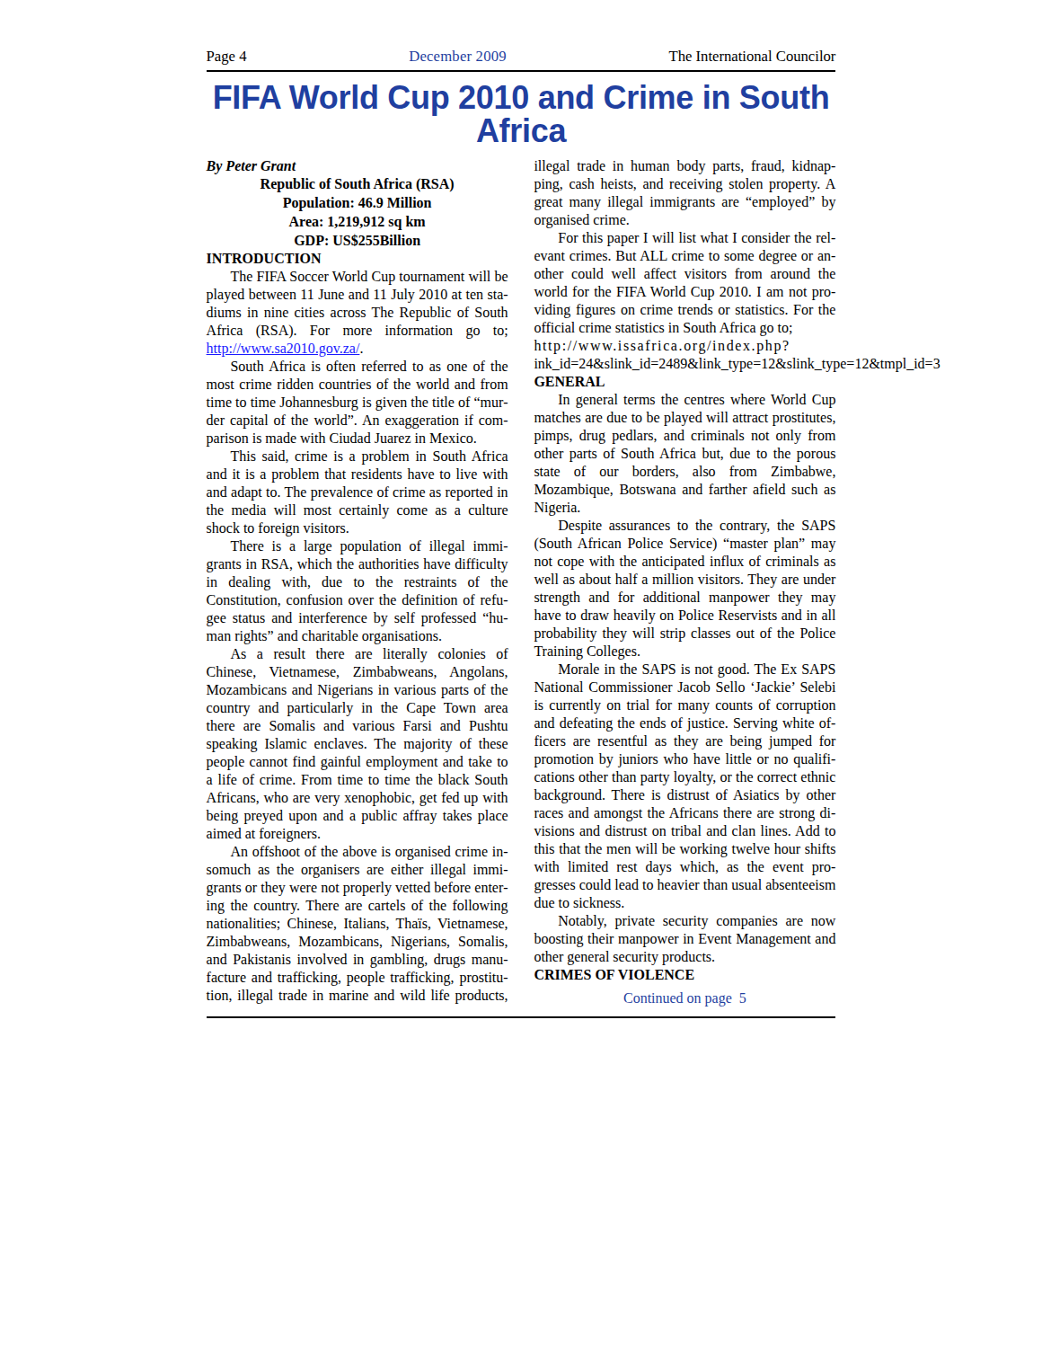Page 4
December 2009
The International Councilor
FIFA World Cup 2010 and Crime in South Africa
By Peter Grant
Republic of South Africa (RSA)
Population: 46.9 Million
Area: 1,219,912 sq km
GDP: US$255Billion
INTRODUCTION
The FIFA Soccer World Cup tournament will be played between 11 June and 11 July 2010 at ten stadiums in nine cities across The Republic of South Africa (RSA). For more information go to; http://www.sa2010.gov.za/.
South Africa is often referred to as one of the most crime ridden countries of the world and from time to time Johannesburg is given the title of “murder capital of the world”. An exaggeration if comparison is made with Ciudad Juarez in Mexico.
This said, crime is a problem in South Africa and it is a problem that residents have to live with and adapt to. The prevalence of crime as reported in the media will most certainly come as a culture shock to foreign visitors.
There is a large population of illegal immigrants in RSA, which the authorities have difficulty in dealing with, due to the restraints of the Constitution, confusion over the definition of refugee status and interference by self professed “human rights” and charitable organisations.
As a result there are literally colonies of Chinese, Vietnamese, Zimbabweans, Angolans, Mozambicans and Nigerians in various parts of the country and particularly in the Cape Town area there are Somalis and various Farsi and Pushtu speaking Islamic enclaves. The majority of these people cannot find gainful employment and take to a life of crime. From time to time the black South Africans, who are very xenophobic, get fed up with being preyed upon and a public affray takes place aimed at foreigners.
An offshoot of the above is organised crime insomuch as the organisers are either illegal immigrants or they were not properly vetted before entering the country. There are cartels of the following nationalities; Chinese, Italians, Thaïs, Vietnamese, Zimbabweans, Mozambicans, Nigerians, Somalis, and Pakistanis involved in gambling, drugs manufacture and trafficking, people trafficking, prostitution, illegal trade in marine and wild life products, illegal trade in human body parts, fraud, kidnapping, cash heists, and receiving stolen property. A great many illegal immigrants are “employed” by organised crime.
For this paper I will list what I consider the relevant crimes. But ALL crime to some degree or another could well affect visitors from around the world for the FIFA World Cup 2010. I am not providing figures on crime trends or statistics. For the official crime statistics in South Africa go to;
http://www.issafrica.org/index.php?
ink_id=24&slink_id=2489&link_type=12&slink_type=12&tmpl_id=3
GENERAL
In general terms the centres where World Cup matches are due to be played will attract prostitutes, pimps, drug pedlars, and criminals not only from other parts of South Africa but, due to the porous state of our borders, also from Zimbabwe, Mozambique, Botswana and farther afield such as Nigeria.
Despite assurances to the contrary, the SAPS (South African Police Service) “master plan” may not cope with the anticipated influx of criminals as well as about half a million visitors. They are under strength and for additional manpower they may have to draw heavily on Police Reservists and in all probability they will strip classes out of the Police Training Colleges.
Morale in the SAPS is not good. The Ex SAPS National Commissioner Jacob Sello ‘Jackie’ Selebi is currently on trial for many counts of corruption and defeating the ends of justice. Serving white officers are resentful as they are being jumped for promotion by juniors who have little or no qualifications other than party loyalty, or the correct ethnic background. There is distrust of Asiatics by other races and amongst the Africans there are strong divisions and distrust on tribal and clan lines. Add to this that the men will be working twelve hour shifts with limited rest days which, as the event progresses could lead to heavier than usual absenteeism due to sickness.
Notably, private security companies are now boosting their manpower in Event Management and other general security products.
CRIMES OF VIOLENCE
Continued on page 5